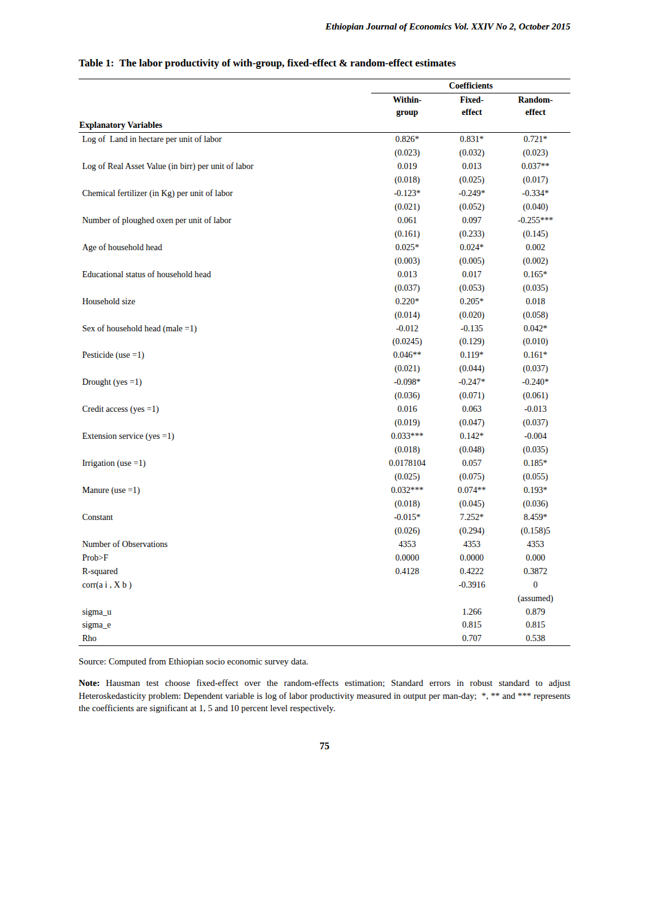Ethiopian Journal of Economics Vol. XXIV No 2, October 2015
Table 1: The labor productivity of with-group, fixed-effect & random-effect estimates
| | Coefficients |
| --- | --- |
| Within- group | Fixed- effect | Random- effect |
| Explanatory Variables | | | |
| Log of Land in hectare per unit of labor | 0.826* | 0.831* | 0.721* |
| | (0.023) | (0.032) | (0.023) |
| Log of Real Asset Value (in birr) per unit of labor | 0.019 | 0.013 | 0.037** |
| | (0.018) | (0.025) | (0.017) |
| Chemical fertilizer (in Kg) per unit of labor | -0.123* | -0.249* | -0.334* |
| | (0.021) | (0.052) | (0.040) |
| Number of ploughed oxen per unit of labor | 0.061 | 0.097 | -0.255*** |
| | (0.161) | (0.233) | (0.145) |
| Age of household head | 0.025* | 0.024* | 0.002 |
| | (0.003) | (0.005) | (0.002) |
| Educational status of household head | 0.013 | 0.017 | 0.165* |
| | (0.037) | (0.053) | (0.035) |
| Household size | 0.220* | 0.205* | 0.018 |
| | (0.014) | (0.020) | (0.058) |
| Sex of household head (male =1) | -0.012 | -0.135 | 0.042* |
| | (0.0245) | (0.129) | (0.010) |
| Pesticide (use =1) | 0.046** | 0.119* | 0.161* |
| | (0.021) | (0.044) | (0.037) |
| Drought (yes =1) | -0.098* | -0.247* | -0.240* |
| | (0.036) | (0.071) | (0.061) |
| Credit access (yes =1) | 0.016 | 0.063 | -0.013 |
| | (0.019) | (0.047) | (0.037) |
| Extension service (yes =1) | 0.033*** | 0.142* | -0.004 |
| | (0.018) | (0.048) | (0.035) |
| Irrigation (use =1) | 0.0178104 | 0.057 | 0.185* |
| | (0.025) | (0.075) | (0.055) |
| Manure (use =1) | 0.032*** | 0.074** | 0.193* |
| | (0.018) | (0.045) | (0.036) |
| Constant | -0.015* | 7.252* | 8.459* |
| | (0.026) | (0.294) | (0.158)5 |
| Number of Observations | 4353 | 4353 | 4353 |
| Prob>F | 0.0000 | 0.0000 | 0.000 |
| R-squared | 0.4128 | 0.4222 | 0.3872 |
| corr(a i , X b ) | | -0.3916 | 0 |
| | | | (assumed) |
| sigma_u | | 1.266 | 0.879 |
| sigma_e | | 0.815 | 0.815 |
| Rho | | 0.707 | 0.538 |
Source: Computed from Ethiopian socio economic survey data.
Note: Hausman test choose fixed-effect over the random-effects estimation; Standard errors in robust standard to adjust Heteroskedasticity problem: Dependent variable is log of labor productivity measured in output per man-day; *, ** and *** represents the coefficients are significant at 1, 5 and 10 percent level respectively.
75